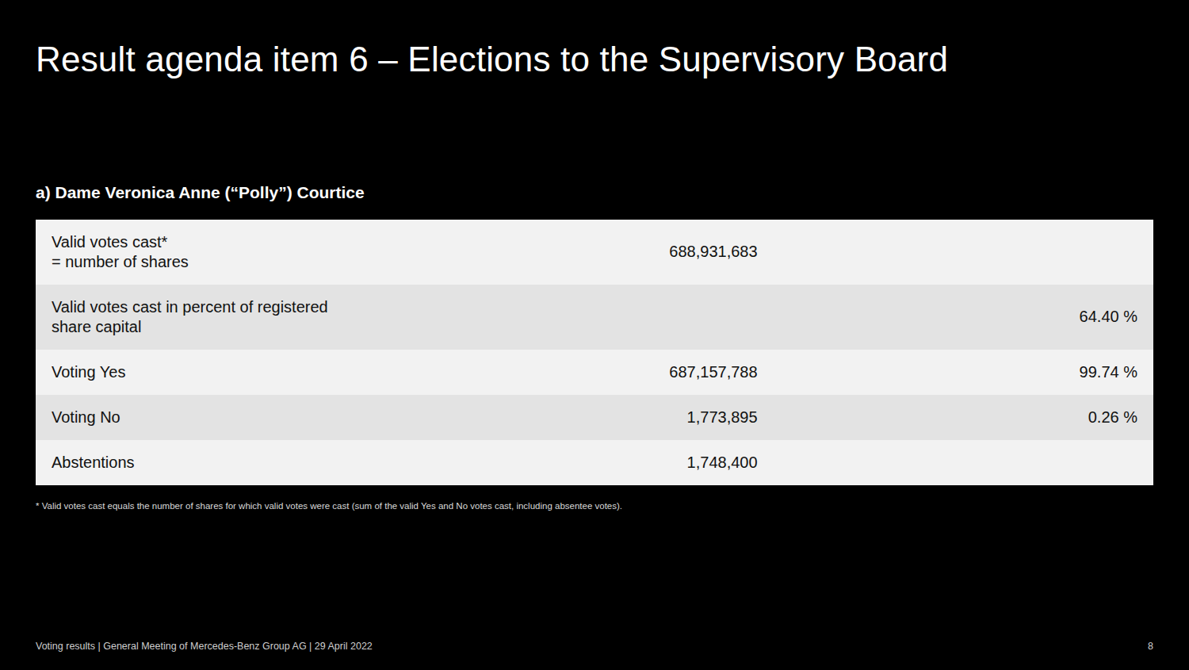Result agenda item 6 – Elections to the Supervisory Board
a) Dame Veronica Anne (“Polly”) Courtice
| Valid votes cast* = number of shares | 688,931,683 | |
| Valid votes cast in percent of registered share capital | | 64.40 % |
| Voting Yes | 687,157,788 | 99.74 % |
| Voting No | 1,773,895 | 0.26 % |
| Abstentions | 1,748,400 | |
* Valid votes cast equals the number of shares for which valid votes were cast (sum of the valid Yes and No votes cast, including absentee votes).
Voting results | General Meeting of Mercedes-Benz Group AG | 29 April 2022 8